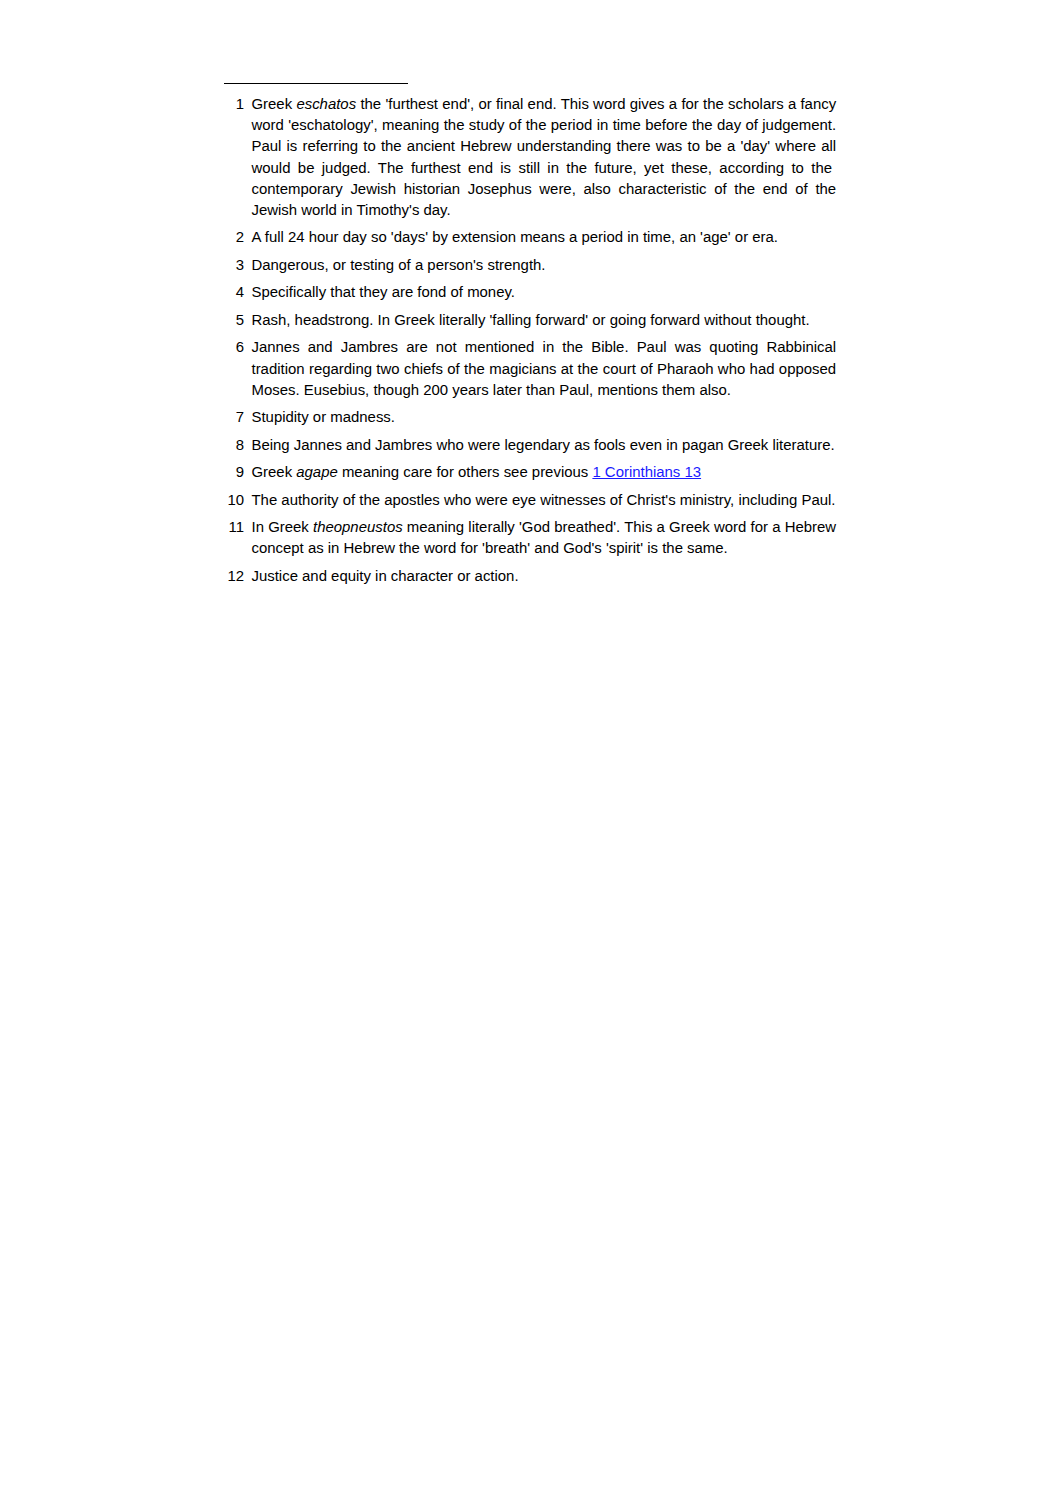Greek eschatos the 'furthest end', or final end. This word gives a for the scholars a fancy word 'eschatology', meaning the study of the period in time before the day of judgement. Paul is referring to the ancient Hebrew understanding there was to be a 'day' where all would be judged. The furthest end is still in the future, yet these, according to the contemporary Jewish historian Josephus were, also characteristic of the end of the Jewish world in Timothy's day.
A full 24 hour day so 'days' by extension means a period in time, an 'age' or era.
Dangerous, or testing of a person's strength.
Specifically that they are fond of money.
Rash, headstrong. In Greek literally 'falling forward' or going forward without thought.
Jannes and Jambres are not mentioned in the Bible. Paul was quoting Rabbinical tradition regarding two chiefs of the magicians at the court of Pharaoh who had opposed Moses. Eusebius, though 200 years later than Paul, mentions them also.
Stupidity or madness.
Being Jannes and Jambres who were legendary as fools even in pagan Greek literature.
Greek agape meaning care for others see previous 1 Corinthians 13
The authority of the apostles who were eye witnesses of Christ's ministry, including Paul.
In Greek theopneustos meaning literally 'God breathed'. This a Greek word for a Hebrew concept as in Hebrew the word for 'breath' and God's 'spirit' is the same.
Justice and equity in character or action.